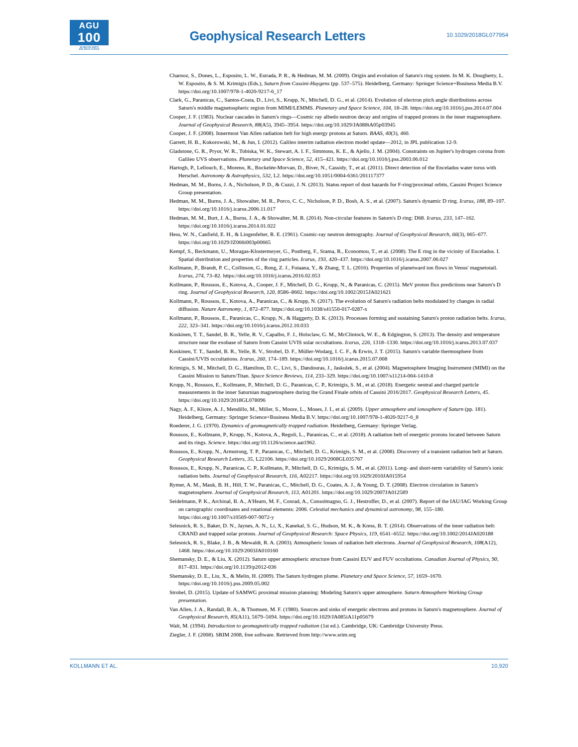AGU 100 ADVANCING EARTH
AND SPACE SCIENCE
Geophysical Research Letters
10.1029/2018GL077954
Charnoz, S., Dones, L., Esposito, L. W., Estrada, P. R., & Hedman, M. M. (2009). Origin and evolution of Saturn's ring system. In M. K. Dougherty, L. W. Esposito, & S. M. Krimigis (Eds.), Saturn from Cassini-Huygens (pp. 537–575). Heidelberg, Germany: Springer Science+Business Media B.V. https://doi.org/10.1007/978-1-4020-9217-6_17
Clark, G., Paranicas, C., Santos-Costa, D., Livi, S., Krupp, N., Mitchell, D. G., et al. (2014). Evolution of electron pitch angle distributions across Saturn's middle magnetospheric region from MIMI/LEMMS. Planetary and Space Science, 104, 18–28. https://doi.org/10.1016/j.pss.2014.07.004
Cooper, J. F. (1983). Nuclear cascades in Saturn's rings—Cosmic ray albedo neutron decay and origins of trapped protons in the inner magnetosphere. Journal of Geophysical Research, 88(A5), 3945–3954. https://doi.org/10.1029/JA088iA05p03945
Cooper, J. F. (2008). Innermost Van Allen radiation belt for high energy protons at Saturn. BAAS, 40(3), 460.
Garrett, H. B., Kokorowski, M., & Jun, I. (2012). Galileo interim radiation electron model update—2012, in JPL publication 12-9.
Gladstone, G. R., Pryor, W. R., Tobiska, W. K., Stewart, A. I. F., Simmons, K. E., & Ajello, J. M. (2004). Constraints on Jupiter's hydrogen corona from Galileo UVS observations. Planetary and Space Science, 52, 415–421. https://doi.org/10.1016/j.pss.2003.06.012
Hartogh, P., Lellouch, E., Moreno, R., Bockelée-Morvan, D., Biver, N., Cassidy, T., et al. (2011). Direct detection of the Enceladus water torus with Herschel. Astronomy & Astrophysics, 532, L2. https://doi.org/10.1051/0004-6361/201117377
Hedman, M. M., Burns, J. A., Nicholson, P. D., & Cuzzi, J. N. (2013). Status report of dust hazards for F-ring/proximal orbits, Cassini Project Science Group presentation.
Hedman, M. M., Burns, J. A., Showalter, M. R., Porco, C. C., Nicholson, P. D., Bosh, A. S., et al. (2007). Saturn's dynamic D ring. Icarus, 188, 89–107. https://doi.org/10.1016/j.icarus.2006.11.017
Hedman, M. M., Burt, J. A., Burns, J. A., & Showalter, M. R. (2014). Non-circular features in Saturn's D ring: D68. Icarus, 233, 147–162. https://doi.org/10.1016/j.icarus.2014.01.022
Hess, W. N., Canfield, E. H., & Lingenfelter, R. E. (1961). Cosmic-ray neutron demography. Journal of Geophysical Research, 66(3), 665–677. https://doi.org/10.1029/JZ066i003p00665
Kempf, S., Beckmann, U., Moragas-Klostermeyer, G., Postberg, F., Srama, R., Economou, T., et al. (2008). The E ring in the vicinity of Enceladus. I. Spatial distribution and properties of the ring particles. Icarus, 193, 420–437. https://doi.org/10.1016/j.icarus.2007.06.027
Kollmann, P., Brandt, P. C., Collinson, G., Rong, Z. J., Futaana, Y., & Zhang, T. L. (2016). Properties of planetward ion flows in Venus' magnetotail. Icarus, 274, 73–82. https://doi.org/10.1016/j.icarus.2016.02.053
Kollmann, P., Roussos, E., Kotova, A., Cooper, J. F., Mitchell, D. G., Krupp, N., & Paranicas, C. (2015). MeV proton flux predictions near Saturn's D ring. Journal of Geophysical Research, 120, 8586–8602. https://doi.org/10.1002/2015JA021621
Kollmann, P., Roussos, E., Kotova, A., Paranicas, C., & Krupp, N. (2017). The evolution of Saturn's radiation belts modulated by changes in radial diffusion. Nature Astronomy, 1, 872–877. https://doi.org/10.1038/s41550-017-0287-x
Kollmann, P., Roussos, E., Paranicas, C., Krupp, N., & Haggerty, D. K. (2013). Processes forming and sustaining Saturn's proton radiation belts. Icarus, 222, 323–341. https://doi.org/10.1016/j.icarus.2012.10.033
Koskinen, T. T., Sandel, B. R., Yelle, R. V., Capalbo, F. J., Holsclaw, G. M., McClintock, W. E., & Edgington, S. (2013). The density and temperature structure near the exobase of Saturn from Cassini UVIS solar occultations. Icarus, 226, 1318–1330. https://doi.org/10.1016/j.icarus.2013.07.037
Koskinen, T. T., Sandel, B. R., Yelle, R. V., Strobel, D. F., Müller-Wodarg, I. C. F., & Erwin, J. T. (2015). Saturn's variable thermosphere from Cassini/UVIS occultations. Icarus, 260, 174–189. https://doi.org/10.1016/j.icarus.2015.07.008
Krimigis, S. M., Mitchell, D. G., Hamilton, D. C., Livi, S., Dandouras, J., Jaskulek, S., et al. (2004). Magnetosphere Imaging Instrument (MIMI) on the Cassini Mission to Saturn/Titan. Space Science Reviews, 114, 233–329. https://doi.org/10.1007/s11214-004-1410-8
Krupp, N., Roussos, E., Kollmann, P., Mitchell, D. G., Paranicas, C. P., Krimigis, S. M., et al. (2018). Energetic neutral and charged particle measurements in the inner Saturnian magnetosphere during the Grand Finale orbits of Cassini 2016/2017. Geophysical Research Letters, 45. https://doi.org/10.1029/2018GL078096
Nagy, A. F., Kliore, A. J., Mendillo, M., Miller, S., Moore, L., Moses, J. I., et al. (2009). Upper atmosphere and ionosphere of Saturn (pp. 181). Heidelberg, Germany: Springer Science+Business Media B.V. https://doi.org/10.1007/978-1-4020-9217-6_8
Roederer, J. G. (1970). Dynamics of geomagnetically trapped radiation. Heidelberg, Germany: Springer Verlag.
Roussos, E., Kollmann, P., Krupp, N., Kotova, A., Regoli, L., Paranicas, C., et al. (2018). A radiation belt of energetic protons located between Saturn and its rings. Science. https://doi.org/10.1126/science.aat1962.
Roussos, E., Krupp, N., Armstrong, T. P., Paranicas, C., Mitchell, D. G., Krimigis, S. M., et al. (2008). Discovery of a transient radiation belt at Saturn. Geophysical Research Letters, 35, L22106. https://doi.org/10.1029/2008GL035767
Roussos, E., Krupp, N., Paranicas, C. P., Kollmann, P., Mitchell, D. G., Krimigis, S. M., et al. (2011). Long- and short-term variability of Saturn's ionic radiation belts. Journal of Geophysical Research, 116, A02217. https://doi.org/10.1029/2010JA015954
Rymer, A. M., Mauk, B. H., Hill, T. W., Paranicas, C., Mitchell, D. G., Coates, A. J., & Young, D. T. (2008). Electron circulation in Saturn's magnetosphere. Journal of Geophysical Research, 113, A01201. https://doi.org/10.1029/2007JA012589
Seidelmann, P. K., Archinal, B. A., A'Hearn, M. F., Conrad, A., Consolmagno, G. J., Hestroffer, D., et al. (2007). Report of the IAU/IAG Working Group on cartographic coordinates and rotational elements: 2006. Celestial mechanics and dynamical astronomy, 98, 155–180. https://doi.org/10.1007/s10569-007-9072-y
Selesnick, R. S., Baker, D. N., Jaynes, A. N., Li, X., Kanekal, S. G., Hudson, M. K., & Kress, B. T. (2014). Observations of the inner radiation belt: CRAND and trapped solar protons. Journal of Geophysical Research: Space Physics, 119, 6541–6552. https://doi.org/10.1002/2014JA020188
Selesnick, R. S., Blake, J. B., & Mewaldt, R. A. (2003). Atmospheric losses of radiation belt electrons. Journal of Geophysical Research, 108(A12), 1468. https://doi.org/10.1029/2003JA010160
Shemansky, D. E., & Liu, X. (2012). Saturn upper atmospheric structure from Cassini EUV and FUV occultations. Canadian Journal of Physics, 90, 817–831. https://doi.org/10.1139/p2012-036
Shemansky, D. E., Liu, X., & Melin, H. (2009). The Saturn hydrogen plume. Planetary and Space Science, 57, 1659–1670. https://doi.org/10.1016/j.pss.2009.05.002
Strobel, D. (2015). Update of SAMWG proximal mission planning: Modeling Saturn's upper atmosphere. Saturn Atmosphere Working Group presentation.
Van Allen, J. A., Randall, B. A., & Thomsen, M. F. (1980). Sources and sinks of energetic electrons and protons in Saturn's magnetosphere. Journal of Geophysical Research, 85(A11), 5679–5694. https://doi.org/10.1029/JA085iA11p05679
Walt, M. (1994). Introduction to geomagnetically trapped radiation (1st ed.). Cambridge, UK: Cambridge University Press.
Ziegler, J. F. (2008). SRIM 2008, free software. Retrieved from http://www.srim.org
KOLLMANN ET AL. 10,920